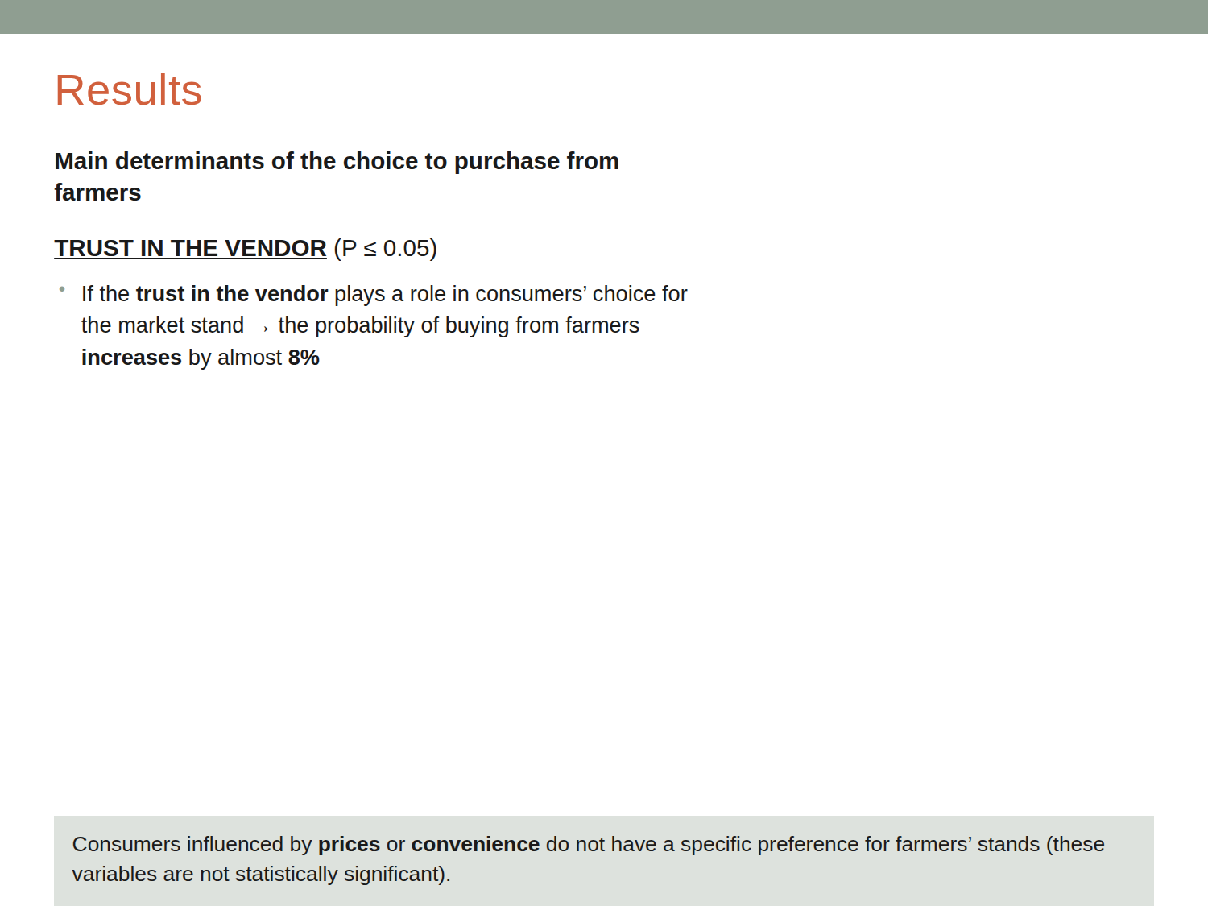Results
Main determinants of the choice to purchase from farmers
TRUST IN THE VENDOR (P ≤ 0.05)
If the trust in the vendor plays a role in consumers’ choice for the market stand → the probability of buying from farmers increases by almost 8%
Consumers influenced by prices or convenience do not have a specific preference for farmers’ stands (these variables are not statistically significant).